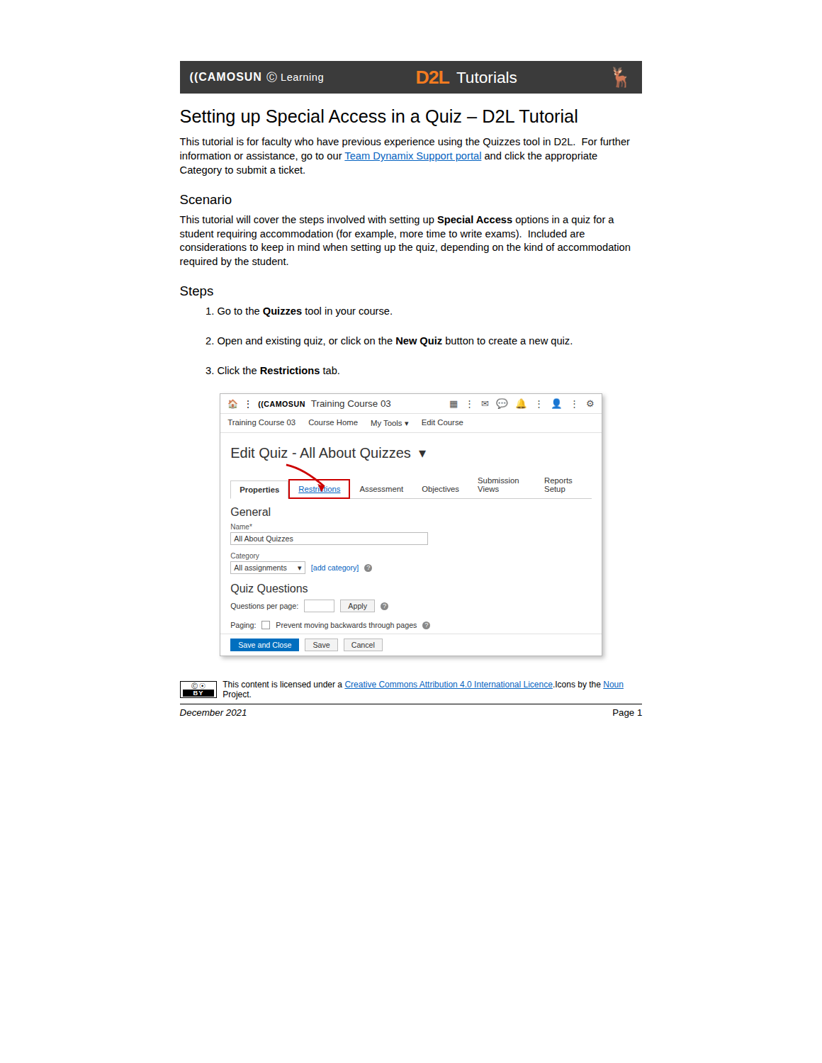((CAMOSUN Ⓒ Learning
D2L Tutorials
🦌
Setting up Special Access in a Quiz – D2L Tutorial
This tutorial is for faculty who have previous experience using the Quizzes tool in D2L. For further information or assistance, go to our Team Dynamix Support portal and click the appropriate Category to submit a ticket.
Scenario
This tutorial will cover the steps involved with setting up Special Access options in a quiz for a student requiring accommodation (for example, more time to write exams). Included are considerations to keep in mind when setting up the quiz, depending on the kind of accommodation required by the student.
Steps
Go to the Quizzes tool in your course.
Open and existing quiz, or click on the New Quiz button to create a new quiz.
Click the Restrictions tab.
🏠 ⋮ ((CAMOSUN Training Course 03
▦ ⋮ ✉ 💬 🔔 ⋮ 👤 ⋮ ⚙
Training Course 03 Course Home My Tools ▾ Edit Course
Edit Quiz - All About Quizzes ▾
Properties
Restrictions
Assessment
Objectives
Submission Views
Reports Setup
General
Name*
All About Quizzes
Category
All assignments▾
[add category] ?
Quiz Questions
Questions per page: Apply ?
Paging: Prevent moving backwards through pages ?
Save and Close Save Cancel
Ⓒ ☉ BY This content is licensed under a Creative Commons Attribution 4.0 International Licence.Icons by the Noun Project.
December 2021 Page 1